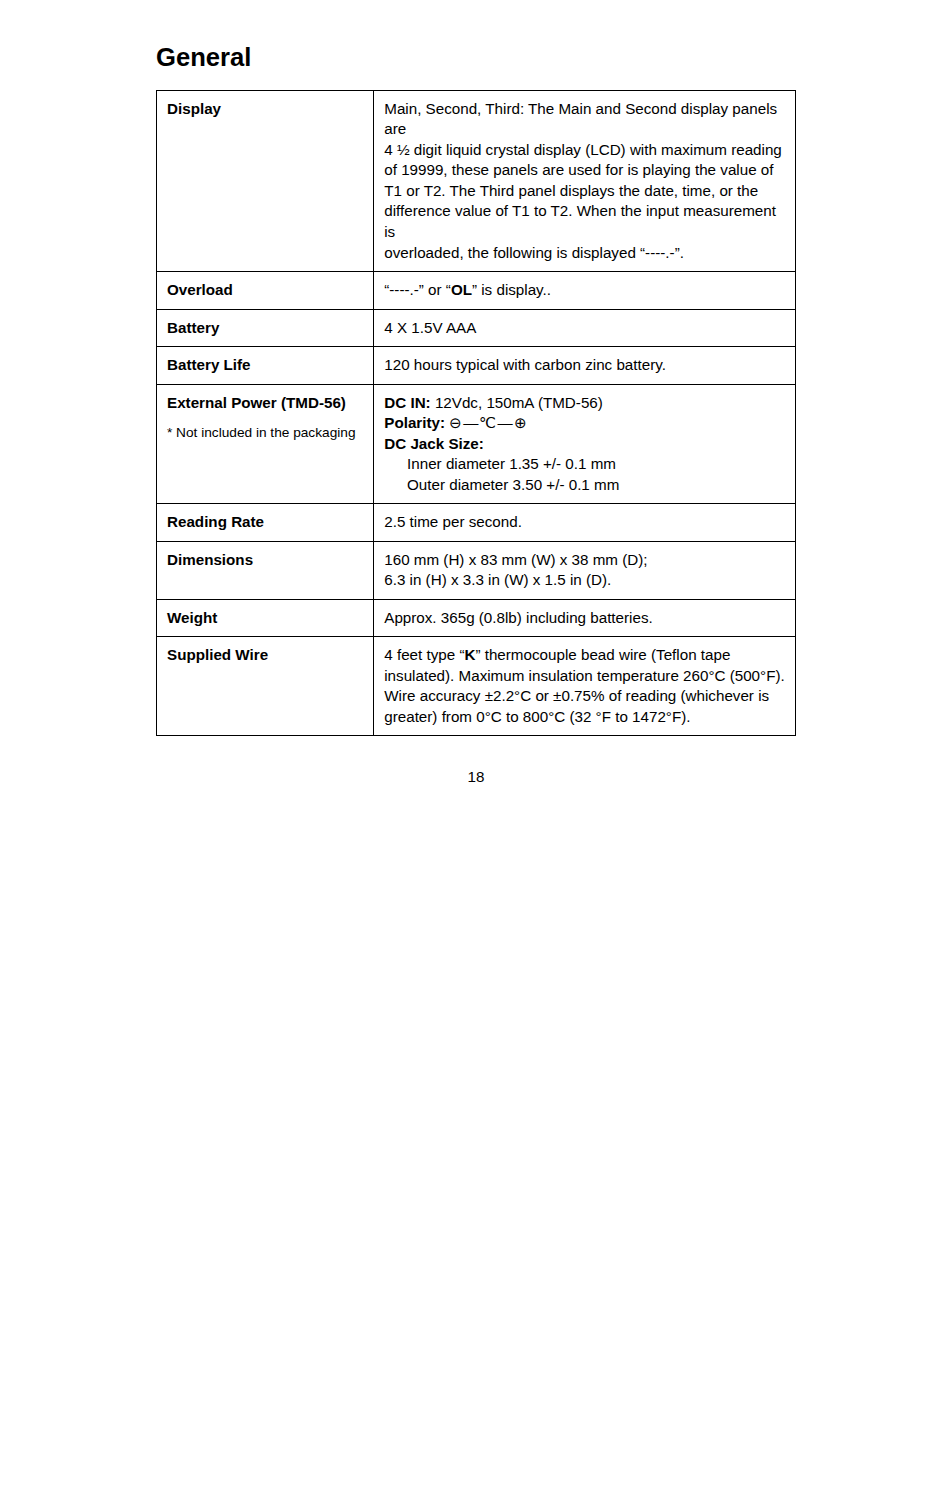General
| Display | Main, Second, Third: The Main and Second display panels are 4 ½ digit liquid crystal display (LCD) with maximum reading of 19999, these panels are used for is playing the value of T1 or T2. The Third panel displays the date, time, or the difference value of T1 to T2. When the input measurement is overloaded, the following is displayed “----.-”. |
| Overload | “----.-” or “ OL ” is display.. |
| Battery | 4 X 1.5V AAA |
| Battery Life | 120 hours typical with carbon zinc battery. |
| External Power (TMD-56) * Not included in the packaging | DC IN: 12Vdc, 150mA (TMD-56) Polarity: ⊖—℃—⊕ DC Jack Size: Inner diameter 1.35 +/- 0.1 mm Outer diameter 3.50 +/- 0.1 mm |
| Reading Rate | 2.5 time per second. |
| Dimensions | 160 mm (H) x 83 mm (W) x 38 mm (D); 6.3 in (H) x 3.3 in (W) x 1.5 in (D). |
| Weight | Approx. 365g (0.8lb) including batteries. |
| Supplied Wire | 4 feet type “ K ” thermocouple bead wire (Teflon tape insulated). Maximum insulation temperature 260°C (500°F). Wire accuracy ±2.2°C or ±0.75% of reading (whichever is greater) from 0°C to 800°C (32 °F to 1472°F). |
18